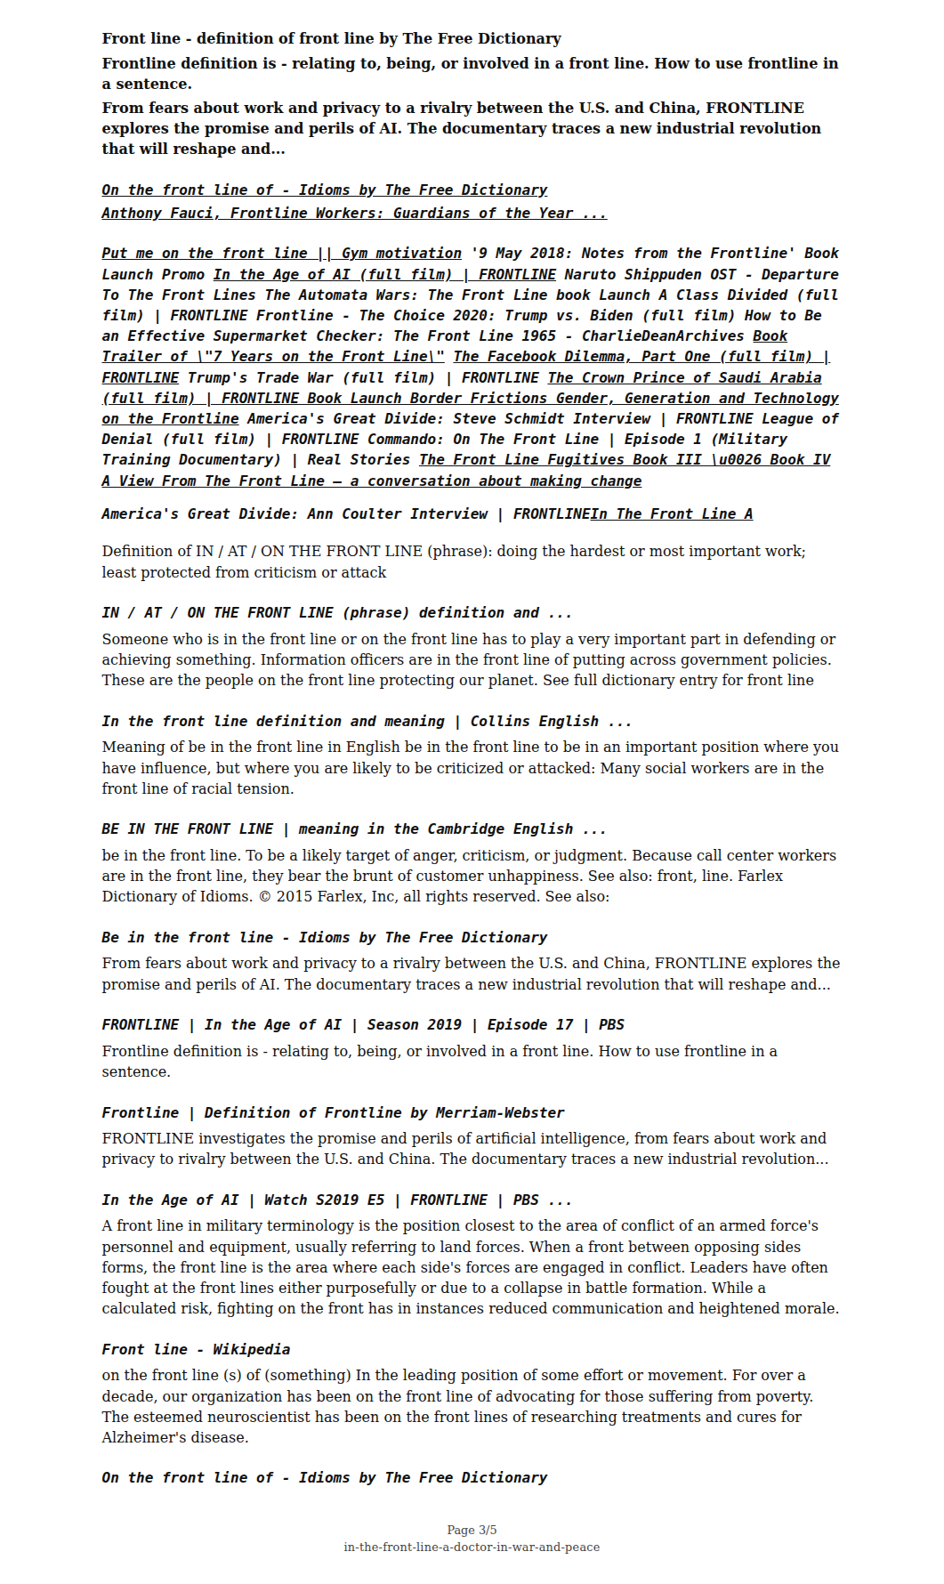Front line - definition of front line by The Free Dictionary
Frontline definition is - relating to, being, or involved in a front line. How to use frontline in a sentence.
From fears about work and privacy to a rivalry between the U.S. and China, FRONTLINE explores the promise and perils of AI. The documentary traces a new industrial revolution that will reshape and...
On the front line of - Idioms by The Free Dictionary
Anthony Fauci, Frontline Workers: Guardians of the Year ...
Put me on the front line || Gym motivation '9 May 2018: Notes from the Frontline' Book Launch Promo In the Age of AI (full film) | FRONTLINE Naruto Shippuden OST - Departure To The Front Lines The Automata Wars: The Front Line book Launch A Class Divided (full film) | FRONTLINE Frontline - The Choice 2020: Trump vs. Biden (full film) How to Be an Effective Supermarket Checker: The Front Line 1965 - CharlieDeanArchives Book Trailer of \"7 Years on the Front Line\" The Facebook Dilemma, Part One (full film) | FRONTLINE Trump's Trade War (full film) | FRONTLINE The Crown Prince of Saudi Arabia (full film) | FRONTLINE Book Launch Border Frictions Gender, Generation and Technology on the Frontline America's Great Divide: Steve Schmidt Interview | FRONTLINE League of Denial (full film) | FRONTLINE Commando: On The Front Line | Episode 1 (Military Training Documentary) | Real Stories The Front Line Fugitives Book III \u0026 Book IV A View From The Front Line — a conversation about making change
America's Great Divide: Ann Coulter Interview | FRONTLINEIn The Front Line A
Definition of IN / AT / ON THE FRONT LINE (phrase): doing the hardest or most important work; least protected from criticism or attack
IN / AT / ON THE FRONT LINE (phrase) definition and ...
Someone who is in the front line or on the front line has to play a very important part in defending or achieving something. Information officers are in the front line of putting across government policies. These are the people on the front line protecting our planet. See full dictionary entry for front line
In the front line definition and meaning | Collins English ...
Meaning of be in the front line in English be in the front line to be in an important position where you have influence, but where you are likely to be criticized or attacked: Many social workers are in the front line of racial tension.
BE IN THE FRONT LINE | meaning in the Cambridge English ...
be in the front line. To be a likely target of anger, criticism, or judgment. Because call center workers are in the front line, they bear the brunt of customer unhappiness. See also: front, line. Farlex Dictionary of Idioms. © 2015 Farlex, Inc, all rights reserved. See also:
Be in the front line - Idioms by The Free Dictionary
From fears about work and privacy to a rivalry between the U.S. and China, FRONTLINE explores the promise and perils of AI. The documentary traces a new industrial revolution that will reshape and...
FRONTLINE | In the Age of AI | Season 2019 | Episode 17 | PBS
Frontline definition is - relating to, being, or involved in a front line. How to use frontline in a sentence.
Frontline | Definition of Frontline by Merriam-Webster
FRONTLINE investigates the promise and perils of artificial intelligence, from fears about work and privacy to rivalry between the U.S. and China. The documentary traces a new industrial revolution...
In the Age of AI | Watch S2019 E5 | FRONTLINE | PBS ...
A front line in military terminology is the position closest to the area of conflict of an armed force's personnel and equipment, usually referring to land forces. When a front between opposing sides forms, the front line is the area where each side's forces are engaged in conflict. Leaders have often fought at the front lines either purposefully or due to a collapse in battle formation. While a calculated risk, fighting on the front has in instances reduced communication and heightened morale.
Front line - Wikipedia
on the front line (s) of (something) In the leading position of some effort or movement. For over a decade, our organization has been on the front line of advocating for those suffering from poverty. The esteemed neuroscientist has been on the front lines of researching treatments and cures for Alzheimer's disease.
On the front line of - Idioms by The Free Dictionary
Page 3/5 in-the-front-line-a-doctor-in-war-and-peace